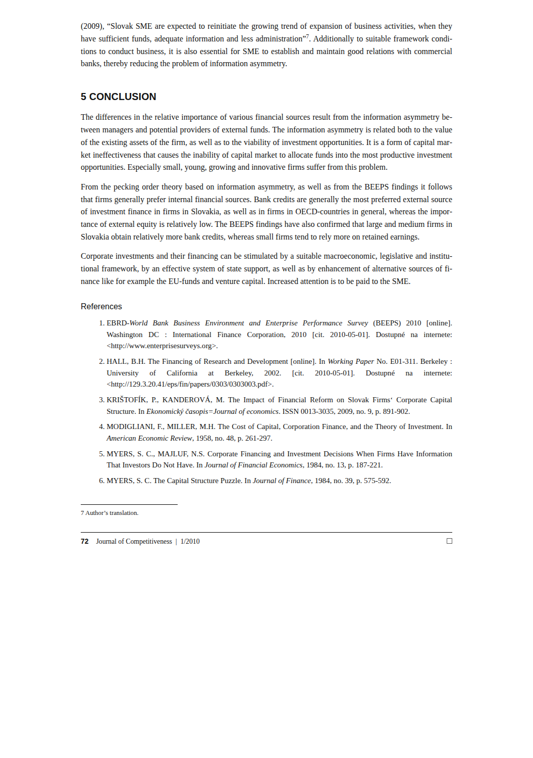(2009), “Slovak SME are expected to reinitiate the growing trend of expansion of business activities, when they have sufficient funds, adequate information and less administration”7. Additionally to suitable framework conditions to conduct business, it is also essential for SME to establish and maintain good relations with commercial banks, thereby reducing the problem of information asymmetry.
5 CONCLUSION
The differences in the relative importance of various financial sources result from the information asymmetry between managers and potential providers of external funds. The information asymmetry is related both to the value of the existing assets of the firm, as well as to the viability of investment opportunities. It is a form of capital market ineffectiveness that causes the inability of capital market to allocate funds into the most productive investment opportunities. Especially small, young, growing and innovative firms suffer from this problem.
From the pecking order theory based on information asymmetry, as well as from the BEEPS findings it follows that firms generally prefer internal financial sources. Bank credits are generally the most preferred external source of investment finance in firms in Slovakia, as well as in firms in OECD-countries in general, whereas the importance of external equity is relatively low. The BEEPS findings have also confirmed that large and medium firms in Slovakia obtain relatively more bank credits, whereas small firms tend to rely more on retained earnings.
Corporate investments and their financing can be stimulated by a suitable macroeconomic, legislative and institutional framework, by an effective system of state support, as well as by enhancement of alternative sources of finance like for example the EU-funds and venture capital. Increased attention is to be paid to the SME.
References
EBRD-World Bank Business Environment and Enterprise Performance Survey (BEEPS) 2010 [online]. Washington DC : International Finance Corporation, 2010 [cit. 2010-05-01]. Dostupné na internete: <http://www.enterprisesurveys.org>.
HALL, B.H. The Financing of Research and Development [online]. In Working Paper No. E01-311. Berkeley : University of California at Berkeley, 2002. [cit. 2010-05-01]. Dostupné na internete: <http://129.3.20.41/eps/fin/papers/0303/0303003.pdf>.
KRIŠTOFÍK, P., KANDEROVÁ, M. The Impact of Financial Reform on Slovak Firms‘ Corporate Capital Structure. In Ekonomický časopis=Journal of economics. ISSN 0013-3035, 2009, no. 9, p. 891-902.
MODIGLIANI, F., MILLER, M.H. The Cost of Capital, Corporation Finance, and the Theory of Investment. In American Economic Review, 1958, no. 48, p. 261-297.
MYERS, S. C., MAJLUF, N.S. Corporate Financing and Investment Decisions When Firms Have Information That Investors Do Not Have. In Journal of Financial Economics, 1984, no. 13, p. 187-221.
MYERS, S. C. The Capital Structure Puzzle. In Journal of Finance, 1984, no. 39, p. 575-592.
7 Author’s translation.
72 Journal of Competitiveness | 1/2010